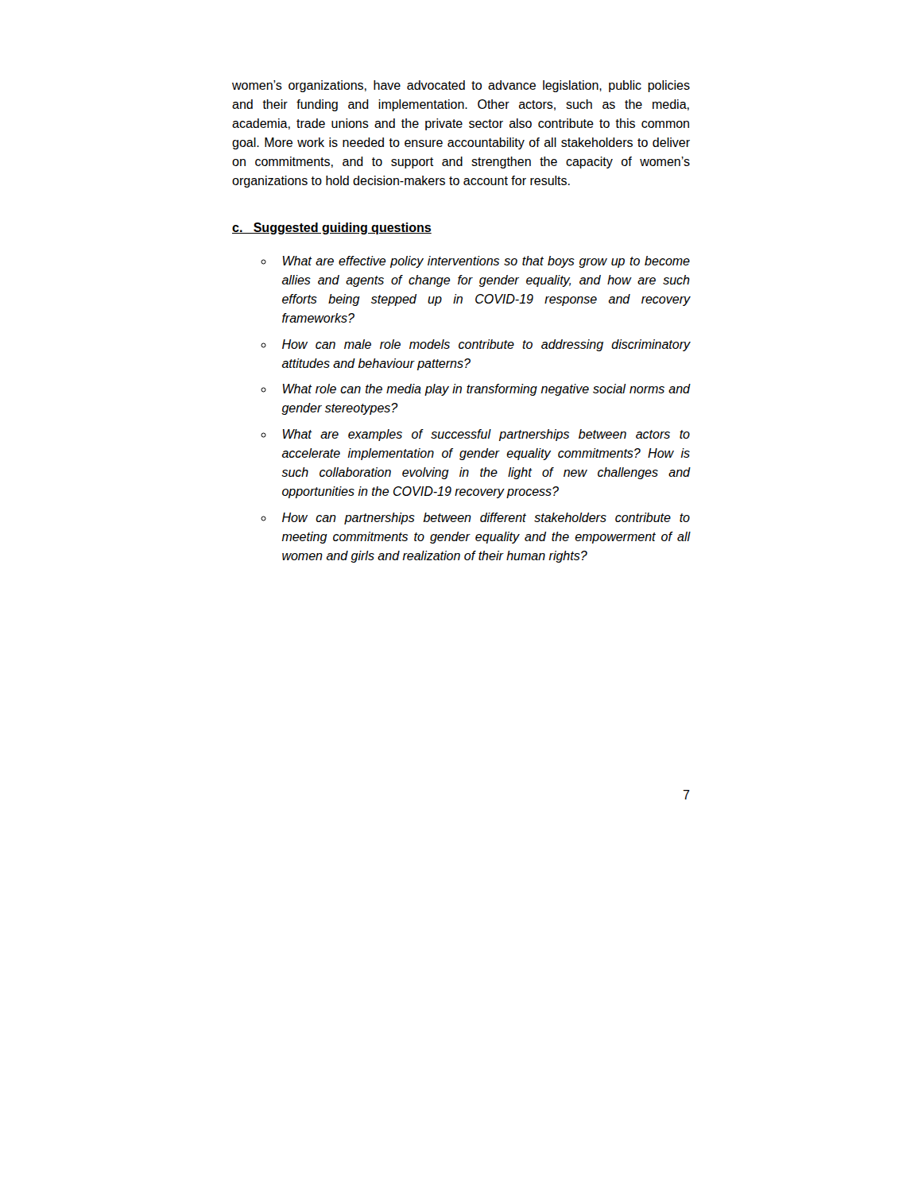women’s organizations, have advocated to advance legislation, public policies and their funding and implementation. Other actors, such as the media, academia, trade unions and the private sector also contribute to this common goal. More work is needed to ensure accountability of all stakeholders to deliver on commitments, and to support and strengthen the capacity of women’s organizations to hold decision-makers to account for results.
c. Suggested guiding questions
What are effective policy interventions so that boys grow up to become allies and agents of change for gender equality, and how are such efforts being stepped up in COVID-19 response and recovery frameworks?
How can male role models contribute to addressing discriminatory attitudes and behaviour patterns?
What role can the media play in transforming negative social norms and gender stereotypes?
What are examples of successful partnerships between actors to accelerate implementation of gender equality commitments? How is such collaboration evolving in the light of new challenges and opportunities in the COVID-19 recovery process?
How can partnerships between different stakeholders contribute to meeting commitments to gender equality and the empowerment of all women and girls and realization of their human rights?
7